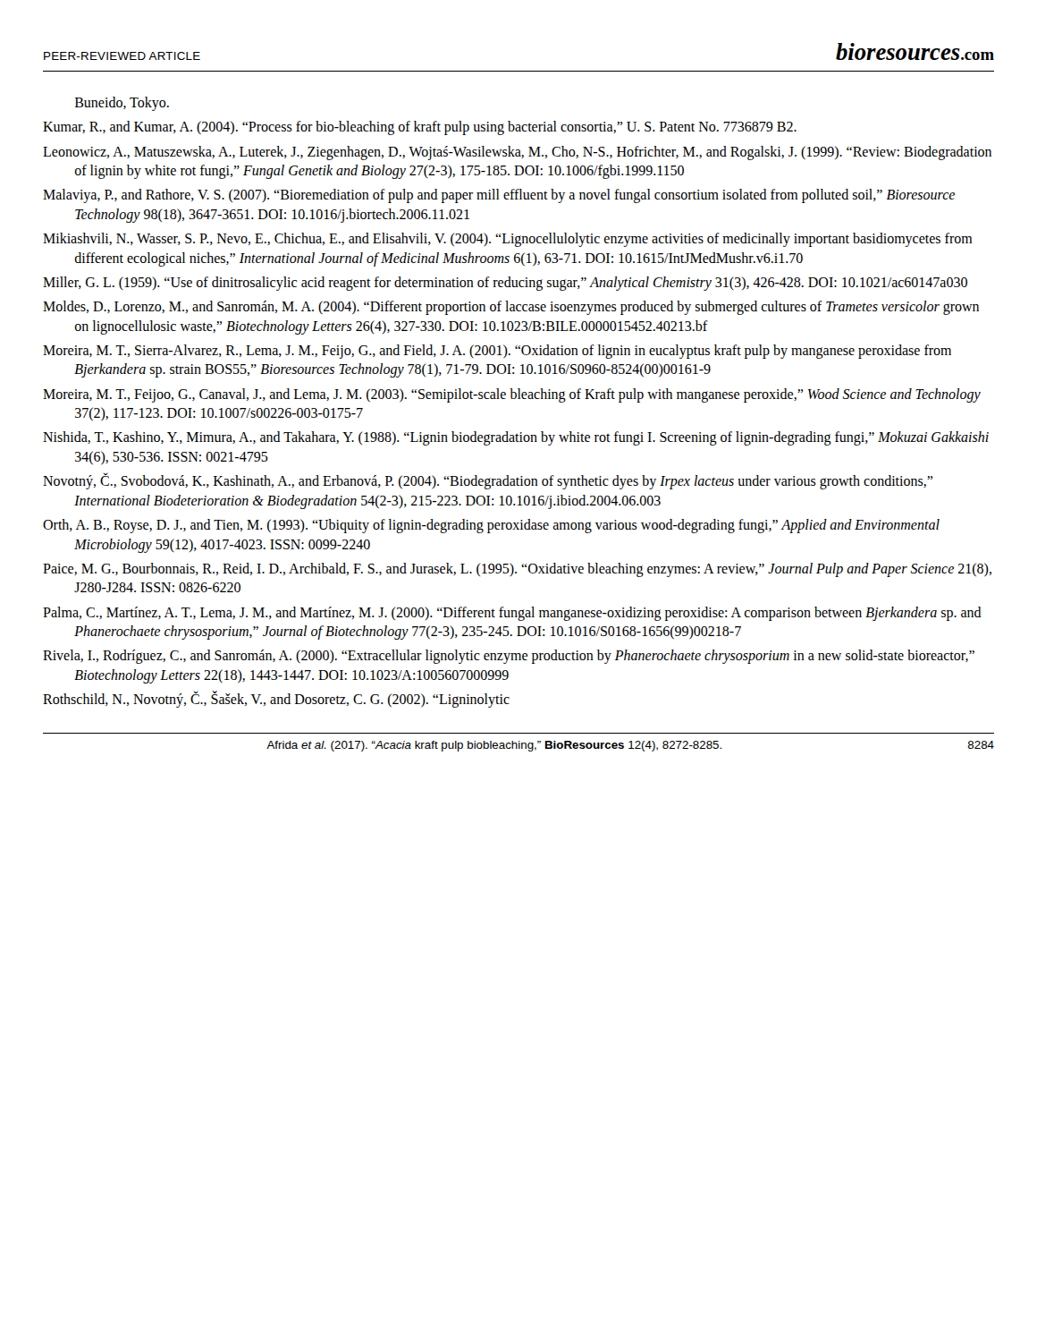PEER-REVIEWED ARTICLE
bioresources.com
Buneido, Tokyo.
Kumar, R., and Kumar, A. (2004). “Process for bio-bleaching of kraft pulp using bacterial consortia,” U. S. Patent No. 7736879 B2.
Leonowicz, A., Matuszewska, A., Luterek, J., Ziegenhagen, D., Wojtaś-Wasilewska, M., Cho, N-S., Hofrichter, M., and Rogalski, J. (1999). “Review: Biodegradation of lignin by white rot fungi,” Fungal Genetik and Biology 27(2-3), 175-185. DOI: 10.1006/fgbi.1999.1150
Malaviya, P., and Rathore, V. S. (2007). “Bioremediation of pulp and paper mill effluent by a novel fungal consortium isolated from polluted soil,” Bioresource Technology 98(18), 3647-3651. DOI: 10.1016/j.biortech.2006.11.021
Mikiashvili, N., Wasser, S. P., Nevo, E., Chichua, E., and Elisahvili, V. (2004). “Lignocellulolytic enzyme activities of medicinally important basidiomycetes from different ecological niches,” International Journal of Medicinal Mushrooms 6(1), 63-71. DOI: 10.1615/IntJMedMushr.v6.i1.70
Miller, G. L. (1959). “Use of dinitrosalicylic acid reagent for determination of reducing sugar,” Analytical Chemistry 31(3), 426-428. DOI: 10.1021/ac60147a030
Moldes, D., Lorenzo, M., and Sanromán, M. A. (2004). “Different proportion of laccase isoenzymes produced by submerged cultures of Trametes versicolor grown on lignocellulosic waste,” Biotechnology Letters 26(4), 327-330. DOI: 10.1023/B:BILE.0000015452.40213.bf
Moreira, M. T., Sierra-Alvarez, R., Lema, J. M., Feijo, G., and Field, J. A. (2001). “Oxidation of lignin in eucalyptus kraft pulp by manganese peroxidase from Bjerkandera sp. strain BOS55,” Bioresources Technology 78(1), 71-79. DOI: 10.1016/S0960-8524(00)00161-9
Moreira, M. T., Feijoo, G., Canaval, J., and Lema, J. M. (2003). “Semipilot-scale bleaching of Kraft pulp with manganese peroxide,” Wood Science and Technology 37(2), 117-123. DOI: 10.1007/s00226-003-0175-7
Nishida, T., Kashino, Y., Mimura, A., and Takahara, Y. (1988). “Lignin biodegradation by white rot fungi I. Screening of lignin-degrading fungi,” Mokuzai Gakkaishi 34(6), 530-536. ISSN: 0021-4795
Novotný, Č., Svobodová, K., Kashinath, A., and Erbanová, P. (2004). “Biodegradation of synthetic dyes by Irpex lacteus under various growth conditions,” International Biodeterioration & Biodegradation 54(2-3), 215-223. DOI: 10.1016/j.ibiod.2004.06.003
Orth, A. B., Royse, D. J., and Tien, M. (1993). “Ubiquity of lignin-degrading peroxidase among various wood-degrading fungi,” Applied and Environmental Microbiology 59(12), 4017-4023. ISSN: 0099-2240
Paice, M. G., Bourbonnais, R., Reid, I. D., Archibald, F. S., and Jurasek, L. (1995). “Oxidative bleaching enzymes: A review,” Journal Pulp and Paper Science 21(8), J280-J284. ISSN: 0826-6220
Palma, C., Martínez, A. T., Lema, J. M., and Martínez, M. J. (2000). “Different fungal manganese-oxidizing peroxidise: A comparison between Bjerkandera sp. and Phanerochaete chrysosporium,” Journal of Biotechnology 77(2-3), 235-245. DOI: 10.1016/S0168-1656(99)00218-7
Rivela, I., Rodríguez, C., and Sanromán, A. (2000). “Extracellular lignolytic enzyme production by Phanerochaete chrysosporium in a new solid-state bioreactor,” Biotechnology Letters 22(18), 1443-1447. DOI: 10.1023/A:1005607000999
Rothschild, N., Novotný, Č., Šašek, V., and Dosoretz, C. G. (2002). “Ligninolytic
Afrida et al. (2017). “Acacia kraft pulp biobleaching,” BioResources 12(4), 8272-8285.
8284